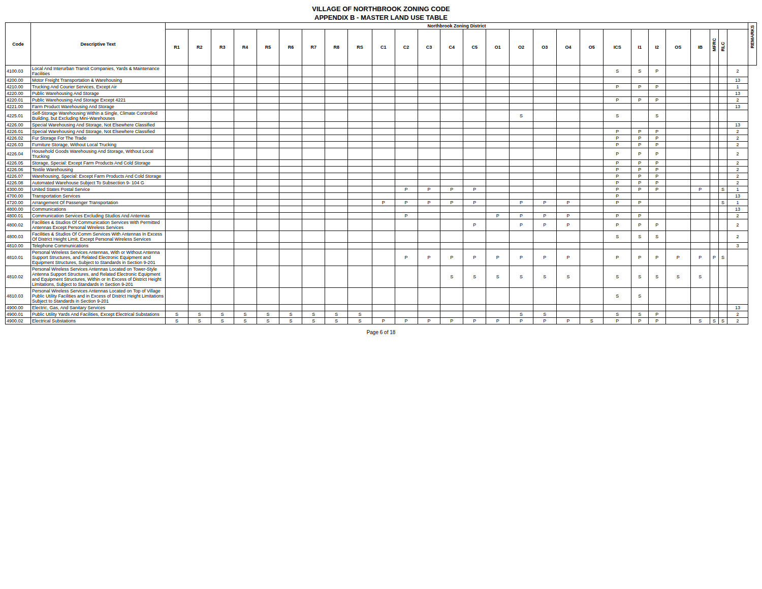VILLAGE OF NORTHBROOK ZONING CODE
APPENDIX B - MASTER LAND USE TABLE
| Code | Descriptive Text | Northbrook Zoning District | REMARKS |
| --- | --- | --- | --- |
| R1 | R2 | R3 | R4 | R5 | R6 | R7 | R8 | RS | C1 | C2 | C3 | C4 | C5 | O1 | O2 | O3 | O4 | O5 | ICS | I1 | I2 | OS | IB | MFRC | RLC |
| 4100.03 | Local And Interurban Transit Companies, Yards & Maintenance Facilities | | | | | | | | | | | | | | | | | | | | S | S | P | | | | | 2 |
| 4200.00 | Motor Freight Transportation & Warehousing | | | | | | | | | | | | | | | | | | | | | | | | | | | 13 |
| 4210.00 | Trucking And Courier Services, Except Air | | | | | | | | | | | | | | | | | | | | P | P | P | | | | | 1 |
| 4220.00 | Public Warehousing And Storage | | | | | | | | | | | | | | | | | | | | | | | | | | | 13 |
| 4220.01 | Public Warehousing And Storage Except 4221 | | | | | | | | | | | | | | | | | | | | P | P | P | | | | | 2 |
| 4221.00 | Farm Product Warehousing And Storage | | | | | | | | | | | | | | | | | | | | | | | | | | | 13 |
| 4225.01 | Self-Storage Warehousing Within a Single, Climate Controlled Building, but Excluding Mini-Warehouses | | | | | | | | | | | | | | | | S | | | | S | | S | | | | | |
| 4226.00 | Special Warehousing And Storage, Not Elsewhere Classified | | | | | | | | | | | | | | | | | | | | | | | | | | | 13 |
| 4226.01 | Special Warehousing And Storage, Not Elsewhere Classified | | | | | | | | | | | | | | | | | | | | P | P | P | | | | | 2 |
| 4226.02 | Fur Storage For The Trade | | | | | | | | | | | | | | | | | | | | P | P | P | | | | | 2 |
| 4226.03 | Furniture Storage, Without Local Trucking | | | | | | | | | | | | | | | | | | | | P | P | P | | | | | 2 |
| 4226.04 | Household Goods Warehousing And Storage, Without Local Trucking | | | | | | | | | | | | | | | | | | | | P | P | P | | | | | 2 |
| 4226.05 | Storage, Special: Except Farm Products And Cold Storage | | | | | | | | | | | | | | | | | | | | P | P | P | | | | | 2 |
| 4226.06 | Textile Warehousing | | | | | | | | | | | | | | | | | | | | P | P | P | | | | | 2 |
| 4226.07 | Warehousing, Special: Except Farm Products And Cold Storage | | | | | | | | | | | | | | | | | | | | P | P | P | | | | | 2 |
| 4226.08 | Automated Warehouse Subject To Subsection 9- 104 G | | | | | | | | | | | | | | | | | | | | P | P | P | | | | | 2 |
| 4300.00 | United States Postal Service | | | | | | | | | | | P | P | P | P | | | | | | P | P | P | | P | | S | 1 |
| 4700.00 | Transportation Services | | | | | | | | | | | | | | | | | | | | P | | | | | | | 13 |
| 4720.00 | Arrangement Of Passenger Transportation | | | | | | | | | | P | P | P | P | P | | P | P | P | | P | P | | | | | S | 1 |
| 4800.00 | Communications | | | | | | | | | | | | | | | | | | | | | | | | | | | 13 |
| 4800.01 | Communication Services Excluding Studios And Antennas | | | | | | | | | | | P | | | | P | P | P | P | | P | P | | | | | | 2 |
| 4800.02 | Facilities & Studios Of Communication Services With Permitted Antennas Except Personal Wireless Services | | | | | | | | | | | | | | P | | P | P | P | | P | P | P | | | | | 2 |
| 4800.03 | Facilities & Studios Of Comm Services With Antennas In Excess Of District Height Limit, Except Personal Wireless Services | | | | | | | | | | | | | | | | | | | | S | S | S | | | | | 2 |
| 4810.00 | Telephone Communications | | | | | | | | | | | | | | | | | | | | | | | | | | | 3 |
| 4810.01 | Personal Wireless Services Antennas, With or Without Antenna Support Structures, and Related Electronic Equipment and Equipment Structures, Subject to Standards in Section 9-201 | | | | | | | | | | | P | P | P | P | P | P | P | P | | P | P | P | P | P | P | S | |
| 4810.02 | Personal Wireless Services Antennas Located on Tower-Style Antenna Support Structures, and Related Electronic Equipment and Equipment Structures, Within or In Excess of District Height Limitations, Subject to Standards in Section 9-201 | | | | | | | | | | | | | S | S | S | S | S | S | | S | S | S | S | S | | | |
| 4810.03 | Personal Wireless Services Antennas Located on Top of Village Public Utility Facilities and in Excess of District Height Limitations Subject to Standards in Section 9-201 | | | | | | | | | | | | | | | | | | | | S | S | | | | | | |
| 4900.00 | Electric, Gas, And Sanitary Services | | | | | | | | | | | | | | | | | | | | | | | | | | | 13 |
| 4900.01 | Public Utility Yards And Facilities, Except Electrical Substations | S | S | S | S | S | S | S | S | S | | | | | | | S | S | | | S | S | P | | | | | 2 |
| 4900.02 | Electrical Substations | S | S | S | S | S | S | S | S | S | P | P | P | P | P | P | P | P | P | S | P | P | P | | S | S | S | 2 |
Page 6 of 18